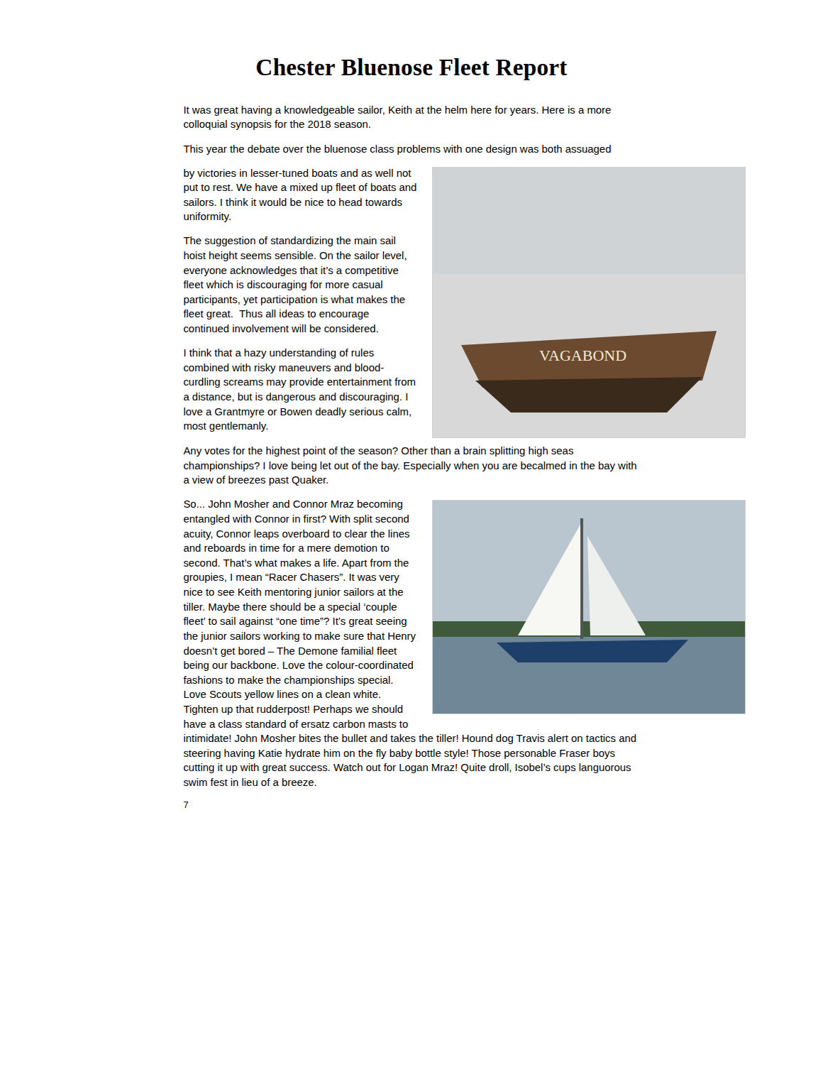Chester Bluenose Fleet Report
It was great having a knowledgeable sailor, Keith at the helm here for years. Here is a more colloquial synopsis for the 2018 season.
This year the debate over the bluenose class problems with one design was both assuaged
by victories in lesser-tuned boats and as well not put to rest. We have a mixed up fleet of boats and sailors. I think it would be nice to head towards uniformity.
The suggestion of standardizing the main sail hoist height seems sensible. On the sailor level, everyone acknowledges that it’s a competitive fleet which is discouraging for more casual participants, yet participation is what makes the fleet great. Thus all ideas to encourage continued involvement will be considered.
I think that a hazy understanding of rules combined with risky maneuvers and blood-curdling screams may provide entertainment from a distance, but is dangerous and discouraging. I love a Grantmyre or Bowen deadly serious calm, most gentlemanly.
Any votes for the highest point of the season? Other than a brain splitting high seas championships? I love being let out of the bay. Especially when you are becalmed in the bay with a view of breezes past Quaker.
So... John Mosher and Connor Mraz becoming entangled with Connor in first? With split second acuity, Connor leaps overboard to clear the lines and reboards in time for a mere demotion to second. That’s what makes a life. Apart from the groupies, I mean “Racer Chasers”. It was very nice to see Keith mentoring junior sailors at the tiller. Maybe there should be a special ‘couple fleet’ to sail against “one time”? It’s great seeing the junior sailors working to make sure that Henry doesn’t get bored – The Demone familial fleet being our backbone. Love the colour-coordinated fashions to make the championships special. Love Scouts yellow lines on a clean white. Tighten up that rudderpost! Perhaps we should have a class standard of ersatz carbon masts to intimidate! John Mosher bites the bullet and takes the tiller! Hound dog Travis alert on tactics and steering having Katie hydrate him on the fly baby bottle style! Those personable Fraser boys cutting it up with great success. Watch out for Logan Mraz! Quite droll, Isobel’s cups languorous swim fest in lieu of a breeze.
7